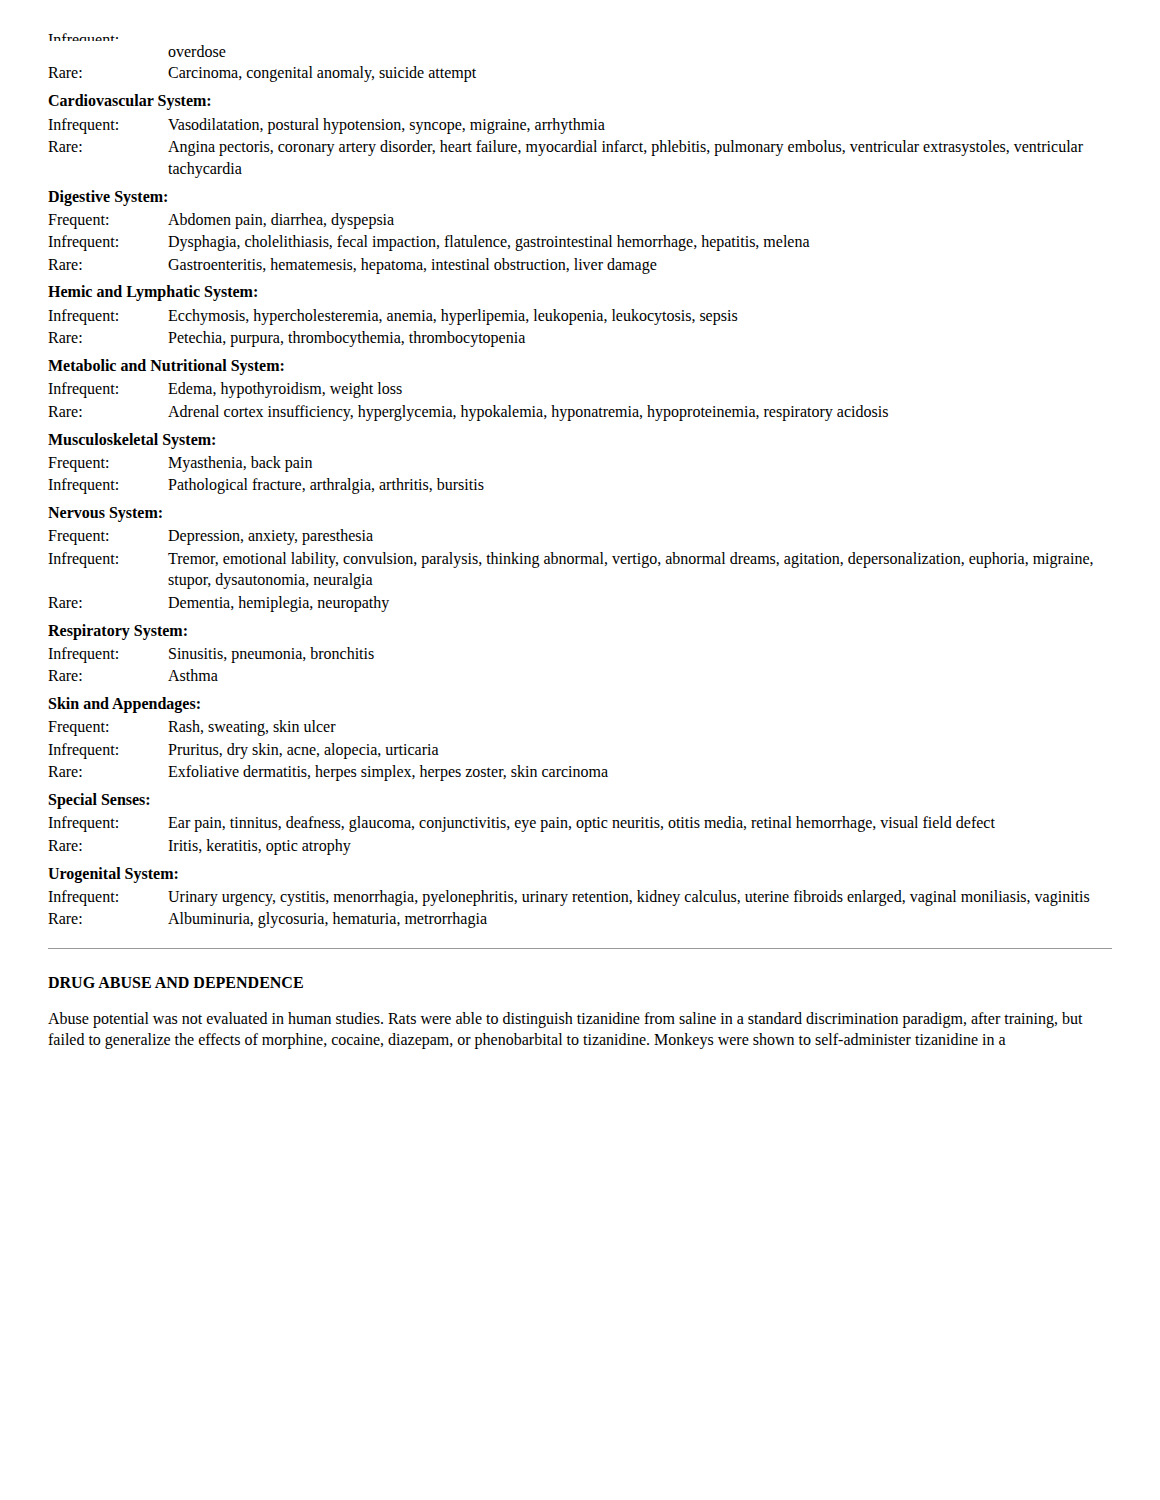Infrequent:
overdose
| Rare: | Carcinoma, congenital anomaly, suicide attempt |
Cardiovascular System:
| Infrequent: | Vasodilatation, postural hypotension, syncope, migraine, arrhythmia |
| Rare: | Angina pectoris, coronary artery disorder, heart failure, myocardial infarct, phlebitis, pulmonary embolus, ventricular extrasystoles, ventricular tachycardia |
Digestive System:
| Frequent: | Abdomen pain, diarrhea, dyspepsia |
| Infrequent: | Dysphagia, cholelithiasis, fecal impaction, flatulence, gastrointestinal hemorrhage, hepatitis, melena |
| Rare: | Gastroenteritis, hematemesis, hepatoma, intestinal obstruction, liver damage |
Hemic and Lymphatic System:
| Infrequent: | Ecchymosis, hypercholesteremia, anemia, hyperlipemia, leukopenia, leukocytosis, sepsis |
| Rare: | Petechia, purpura, thrombocythemia, thrombocytopenia |
Metabolic and Nutritional System:
| Infrequent: | Edema, hypothyroidism, weight loss |
| Rare: | Adrenal cortex insufficiency, hyperglycemia, hypokalemia, hyponatremia, hypoproteinemia, respiratory acidosis |
Musculoskeletal System:
| Frequent: | Myasthenia, back pain |
| Infrequent: | Pathological fracture, arthralgia, arthritis, bursitis |
Nervous System:
| Frequent: | Depression, anxiety, paresthesia |
| Infrequent: | Tremor, emotional lability, convulsion, paralysis, thinking abnormal, vertigo, abnormal dreams, agitation, depersonalization, euphoria, migraine, stupor, dysautonomia, neuralgia |
| Rare: | Dementia, hemiplegia, neuropathy |
Respiratory System:
| Infrequent: | Sinusitis, pneumonia, bronchitis |
| Rare: | Asthma |
Skin and Appendages:
| Frequent: | Rash, sweating, skin ulcer |
| Infrequent: | Pruritus, dry skin, acne, alopecia, urticaria |
| Rare: | Exfoliative dermatitis, herpes simplex, herpes zoster, skin carcinoma |
Special Senses:
| Infrequent: | Ear pain, tinnitus, deafness, glaucoma, conjunctivitis, eye pain, optic neuritis, otitis media, retinal hemorrhage, visual field defect |
| Rare: | Iritis, keratitis, optic atrophy |
Urogenital System:
| Infrequent: | Urinary urgency, cystitis, menorrhagia, pyelonephritis, urinary retention, kidney calculus, uterine fibroids enlarged, vaginal moniliasis, vaginitis |
| Rare: | Albuminuria, glycosuria, hematuria, metrorrhagia |
DRUG ABUSE AND DEPENDENCE
Abuse potential was not evaluated in human studies. Rats were able to distinguish tizanidine from saline in a standard discrimination paradigm, after training, but failed to generalize the effects of morphine, cocaine, diazepam, or phenobarbital to tizanidine. Monkeys were shown to self-administer tizanidine in a